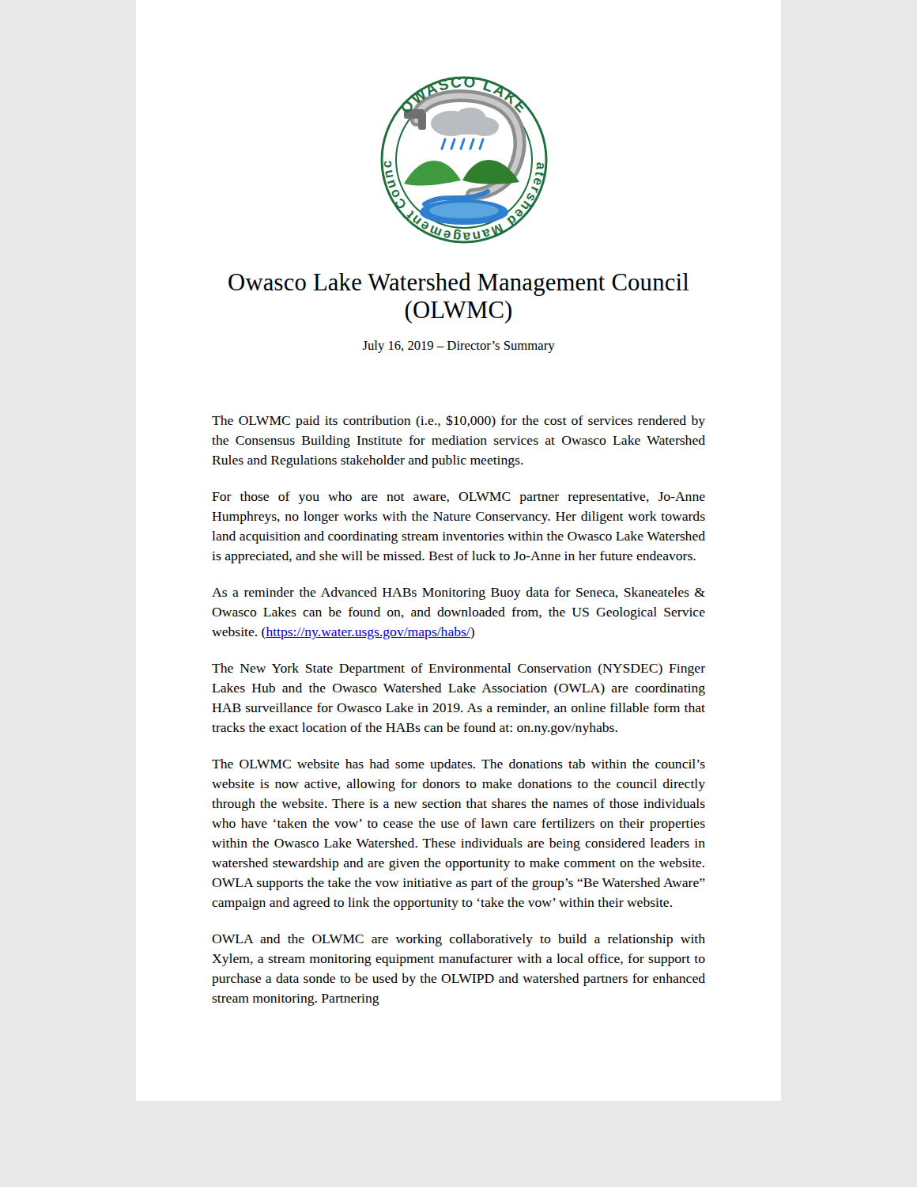OWASCO LAKE Watershed Management Council
Owasco Lake Watershed Management Council (OLWMC)
July 16, 2019 – Director’s Summary
The OLWMC paid its contribution (i.e., $10,000) for the cost of services rendered by the Consensus Building Institute for mediation services at Owasco Lake Watershed Rules and Regulations stakeholder and public meetings.
For those of you who are not aware, OLWMC partner representative, Jo-Anne Humphreys, no longer works with the Nature Conservancy. Her diligent work towards land acquisition and coordinating stream inventories within the Owasco Lake Watershed is appreciated, and she will be missed. Best of luck to Jo-Anne in her future endeavors.
As a reminder the Advanced HABs Monitoring Buoy data for Seneca, Skaneateles & Owasco Lakes can be found on, and downloaded from, the US Geological Service website. (https://ny.water.usgs.gov/maps/habs/)
The New York State Department of Environmental Conservation (NYSDEC) Finger Lakes Hub and the Owasco Watershed Lake Association (OWLA) are coordinating HAB surveillance for Owasco Lake in 2019. As a reminder, an online fillable form that tracks the exact location of the HABs can be found at: on.ny.gov/nyhabs.
The OLWMC website has had some updates. The donations tab within the council’s website is now active, allowing for donors to make donations to the council directly through the website. There is a new section that shares the names of those individuals who have ‘taken the vow’ to cease the use of lawn care fertilizers on their properties within the Owasco Lake Watershed. These individuals are being considered leaders in watershed stewardship and are given the opportunity to make comment on the website. OWLA supports the take the vow initiative as part of the group’s “Be Watershed Aware” campaign and agreed to link the opportunity to ‘take the vow’ within their website.
OWLA and the OLWMC are working collaboratively to build a relationship with Xylem, a stream monitoring equipment manufacturer with a local office, for support to purchase a data sonde to be used by the OLWIPD and watershed partners for enhanced stream monitoring. Partnering